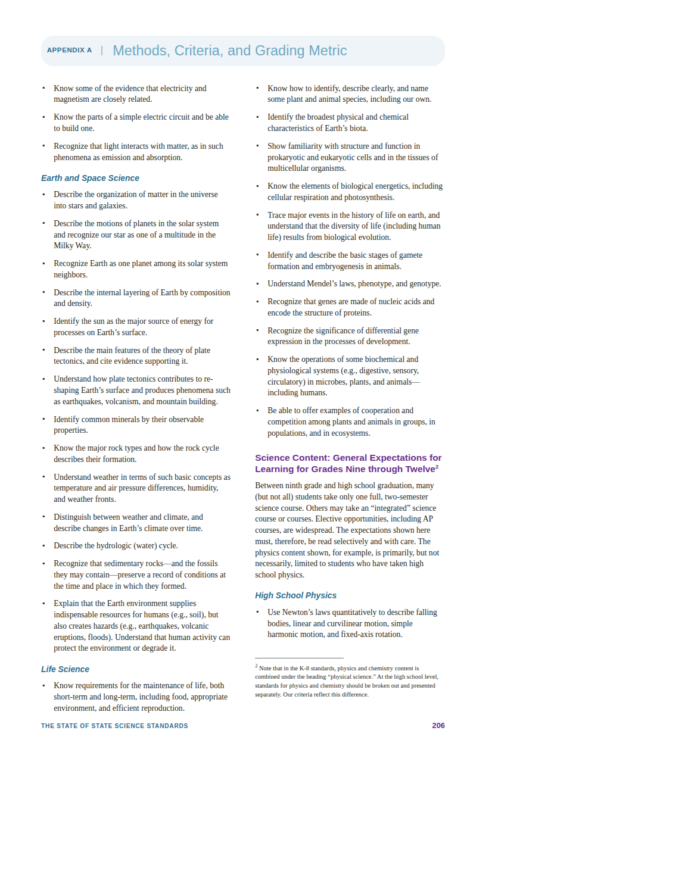Appendix A Methods, Criteria, and Grading Metric
Know some of the evidence that electricity and magnetism are closely related.
Know the parts of a simple electric circuit and be able to build one.
Recognize that light interacts with matter, as in such phenomena as emission and absorption.
Earth and Space Science
Describe the organization of matter in the universe into stars and galaxies.
Describe the motions of planets in the solar system and recognize our star as one of a multitude in the Milky Way.
Recognize Earth as one planet among its solar system neighbors.
Describe the internal layering of Earth by composition and density.
Identify the sun as the major source of energy for processes on Earth’s surface.
Describe the main features of the theory of plate tectonics, and cite evidence supporting it.
Understand how plate tectonics contributes to re-shaping Earth’s surface and produces phenomena such as earthquakes, volcanism, and mountain building.
Identify common minerals by their observable properties.
Know the major rock types and how the rock cycle describes their formation.
Understand weather in terms of such basic concepts as temperature and air pressure differences, humidity, and weather fronts.
Distinguish between weather and climate, and describe changes in Earth’s climate over time.
Describe the hydrologic (water) cycle.
Recognize that sedimentary rocks—and the fossils they may contain—preserve a record of conditions at the time and place in which they formed.
Explain that the Earth environment supplies indispensable resources for humans (e.g., soil), but also creates hazards (e.g., earthquakes, volcanic eruptions, floods). Understand that human activity can protect the environment or degrade it.
Life Science
Know requirements for the maintenance of life, both short-term and long-term, including food, appropriate environment, and efficient reproduction.
Know how to identify, describe clearly, and name some plant and animal species, including our own.
Identify the broadest physical and chemical characteristics of Earth’s biota.
Show familiarity with structure and function in prokaryotic and eukaryotic cells and in the tissues of multicellular organisms.
Know the elements of biological energetics, including cellular respiration and photosynthesis.
Trace major events in the history of life on earth, and understand that the diversity of life (including human life) results from biological evolution.
Identify and describe the basic stages of gamete formation and embryogenesis in animals.
Understand Mendel’s laws, phenotype, and genotype.
Recognize that genes are made of nucleic acids and encode the structure of proteins.
Recognize the significance of differential gene expression in the processes of development.
Know the operations of some biochemical and physiological systems (e.g., digestive, sensory, circulatory) in microbes, plants, and animals—including humans.
Be able to offer examples of cooperation and competition among plants and animals in groups, in populations, and in ecosystems.
Science Content: General Expectations for Learning for Grades Nine through Twelve2
Between ninth grade and high school graduation, many (but not all) students take only one full, two-semester science course. Others may take an “integrated” science course or courses. Elective opportunities, including AP courses, are widespread. The expectations shown here must, therefore, be read selectively and with care. The physics content shown, for example, is primarily, but not necessarily, limited to students who have taken high school physics.
High School Physics
Use Newton’s laws quantitatively to describe falling bodies, linear and curvilinear motion, simple harmonic motion, and fixed-axis rotation.
2 Note that in the K-8 standards, physics and chemistry content is combined under the heading “physical science.” At the high school level, standards for physics and chemistry should be broken out and presented separately. Our criteria reflect this difference.
The State of State Science Standards 206